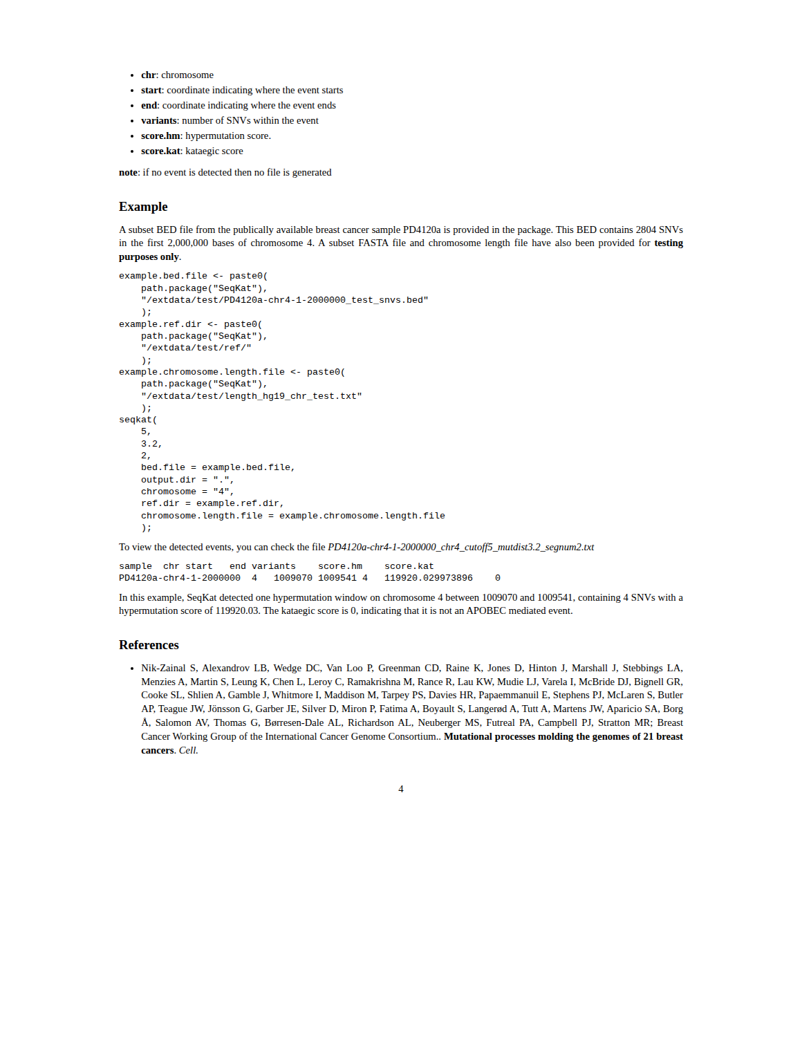chr: chromosome
start: coordinate indicating where the event starts
end: coordinate indicating where the event ends
variants: number of SNVs within the event
score.hm: hypermutation score.
score.kat: kataegic score
note: if no event is detected then no file is generated
Example
A subset BED file from the publically available breast cancer sample PD4120a is provided in the package. This BED contains 2804 SNVs in the first 2,000,000 bases of chromosome 4. A subset FASTA file and chromosome length file have also been provided for testing purposes only.
example.bed.file <- paste0(
    path.package("SeqKat"),
    "/extdata/test/PD4120a-chr4-1-2000000_test_snvs.bed"
    );
example.ref.dir <- paste0(
    path.package("SeqKat"),
    "/extdata/test/ref/"
    );
example.chromosome.length.file <- paste0(
    path.package("SeqKat"),
    "/extdata/test/length_hg19_chr_test.txt"
    );
seqkat(
    5,
    3.2,
    2,
    bed.file = example.bed.file,
    output.dir = ".",
    chromosome = "4",
    ref.dir = example.ref.dir,
    chromosome.length.file = example.chromosome.length.file
    );
To view the detected events, you can check the file PD4120a-chr4-1-2000000_chr4_cutoff5_mutdist3.2_segnum2.txt
sample  chr start   end variants    score.hm    score.kat
PD4120a-chr4-1-2000000  4   1009070 1009541 4   119920.029973896    0
In this example, SeqKat detected one hypermutation window on chromosome 4 between 1009070 and 1009541, containing 4 SNVs with a hypermutation score of 119920.03. The kataegic score is 0, indicating that it is not an APOBEC mediated event.
References
Nik-Zainal S, Alexandrov LB, Wedge DC, Van Loo P, Greenman CD, Raine K, Jones D, Hinton J, Marshall J, Stebbings LA, Menzies A, Martin S, Leung K, Chen L, Leroy C, Ramakrishna M, Rance R, Lau KW, Mudie LJ, Varela I, McBride DJ, Bignell GR, Cooke SL, Shlien A, Gamble J, Whitmore I, Maddison M, Tarpey PS, Davies HR, Papaemmanuil E, Stephens PJ, McLaren S, Butler AP, Teague JW, Jönsson G, Garber JE, Silver D, Miron P, Fatima A, Boyault S, Langerød A, Tutt A, Martens JW, Aparicio SA, Borg Å, Salomon AV, Thomas G, Børresen-Dale AL, Richardson AL, Neuberger MS, Futreal PA, Campbell PJ, Stratton MR; Breast Cancer Working Group of the International Cancer Genome Consortium.. Mutational processes molding the genomes of 21 breast cancers. Cell.
4